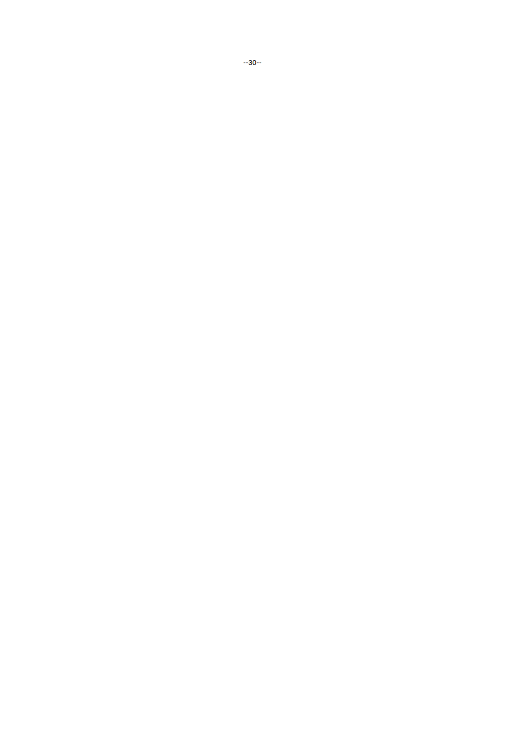--30--